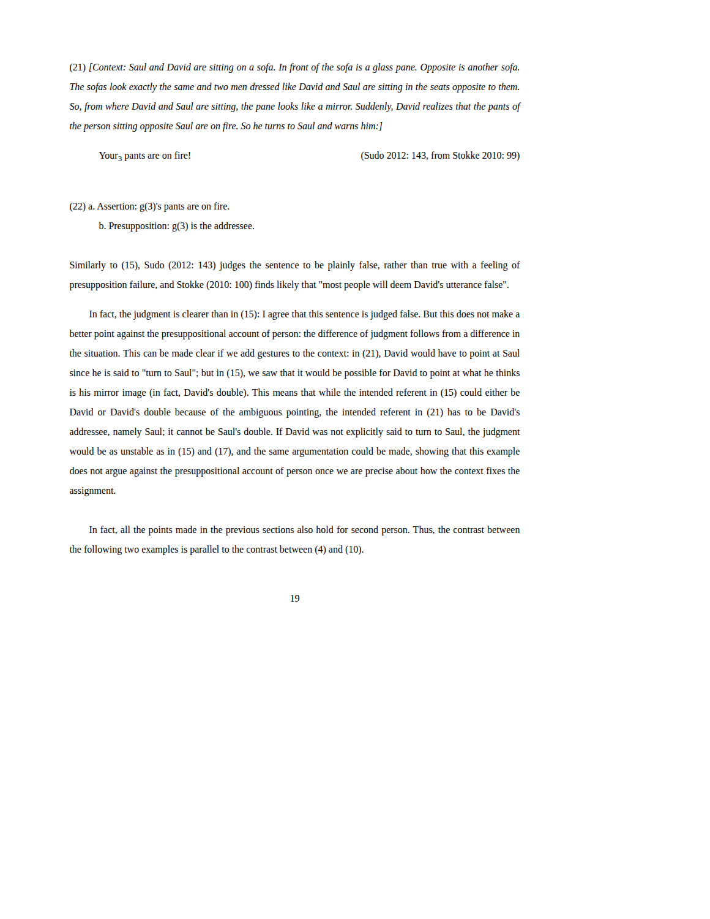(21) [Context: Saul and David are sitting on a sofa. In front of the sofa is a glass pane. Opposite is another sofa. The sofas look exactly the same and two men dressed like David and Saul are sitting in the seats opposite to them. So, from where David and Saul are sitting, the pane looks like a mirror. Suddenly, David realizes that the pants of the person sitting opposite Saul are on fire. So he turns to Saul and warns him:]
Your3 pants are on fire! (Sudo 2012: 143, from Stokke 2010: 99)
(22) a. Assertion: g(3)'s pants are on fire.
b. Presupposition: g(3) is the addressee.
Similarly to (15), Sudo (2012: 143) judges the sentence to be plainly false, rather than true with a feeling of presupposition failure, and Stokke (2010: 100) finds likely that "most people will deem David's utterance false".
In fact, the judgment is clearer than in (15): I agree that this sentence is judged false. But this does not make a better point against the presuppositional account of person: the difference of judgment follows from a difference in the situation. This can be made clear if we add gestures to the context: in (21), David would have to point at Saul since he is said to "turn to Saul"; but in (15), we saw that it would be possible for David to point at what he thinks is his mirror image (in fact, David's double). This means that while the intended referent in (15) could either be David or David's double because of the ambiguous pointing, the intended referent in (21) has to be David's addressee, namely Saul; it cannot be Saul's double. If David was not explicitly said to turn to Saul, the judgment would be as unstable as in (15) and (17), and the same argumentation could be made, showing that this example does not argue against the presuppositional account of person once we are precise about how the context fixes the assignment.
In fact, all the points made in the previous sections also hold for second person. Thus, the contrast between the following two examples is parallel to the contrast between (4) and (10).
19